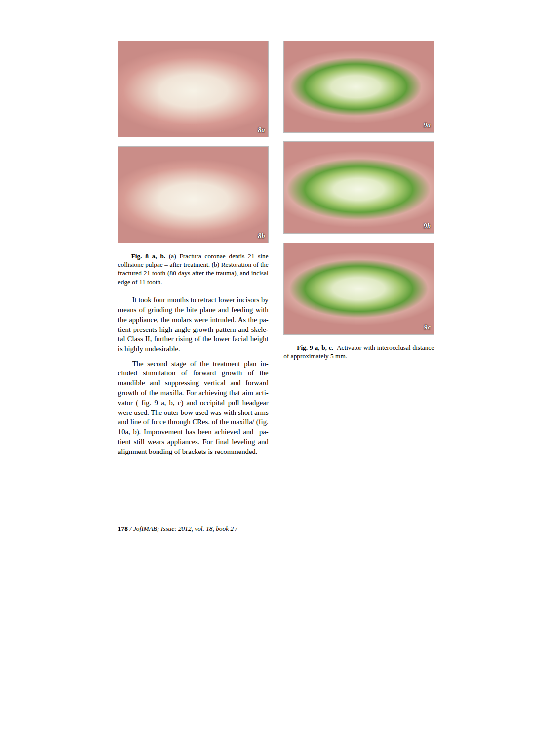8a
8b
Fig. 8 a, b. (a) Fractura coronae dentis 21 sine collisione pulpae – after treatment. (b) Restoration of the fractured 21 tooth (80 days after the trauma), and incisal edge of 11 tooth.
It took four months to retract lower incisors by means of grinding the bite plane and feeding with the appliance, the molars were intruded. As the patient presents high angle growth pattern and skeletal Class II, further rising of the lower facial height is highly undesirable.
The second stage of the treatment plan included stimulation of forward growth of the mandible and suppressing vertical and forward growth of the maxilla. For achieving that aim activator ( fig. 9 a, b, c) and occipital pull headgear were used. The outer bow used was with short arms and line of force through CRes. of the maxilla/ (fig. 10a, b). Improvement has been achieved and patient still wears appliances. For final leveling and alignment bonding of brackets is recommended.
9a
9b
9c
Fig. 9 a, b, c. Activator with interocclusal distance of approximately 5 mm.
178/ JofIMAB; Issue: 2012, vol. 18, book 2 /